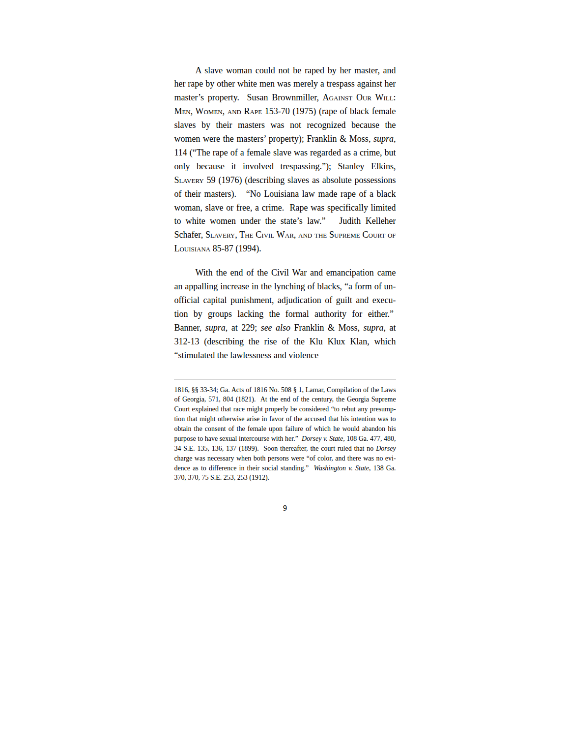A slave woman could not be raped by her master, and her rape by other white men was merely a trespass against her master’s property. Susan Brownmiller, Against Our Will: Men, Women, and Rape 153-70 (1975) (rape of black female slaves by their masters was not recognized because the women were the masters’ property); Franklin & Moss, supra, 114 (“The rape of a female slave was regarded as a crime, but only because it involved trespassing.”); Stanley Elkins, Slavery 59 (1976) (describing slaves as absolute possessions of their masters). “No Louisiana law made rape of a black woman, slave or free, a crime. Rape was specifically limited to white women under the state’s law.” Judith Kelleher Schafer, Slavery, The Civil War, and the Supreme Court of Louisiana 85-87 (1994).
With the end of the Civil War and emancipation came an appalling increase in the lynching of blacks, “a form of unofficial capital punishment, adjudication of guilt and execution by groups lacking the formal authority for either.” Banner, supra, at 229; see also Franklin & Moss, supra, at 312-13 (describing the rise of the Klu Klux Klan, which “stimulated the lawlessness and violence
1816, §§ 33-34; Ga. Acts of 1816 No. 508 § 1, Lamar, Compilation of the Laws of Georgia, 571, 804 (1821). At the end of the century, the Georgia Supreme Court explained that race might properly be considered “to rebut any presumption that might otherwise arise in favor of the accused that his intention was to obtain the consent of the female upon failure of which he would abandon his purpose to have sexual intercourse with her.” Dorsey v. State, 108 Ga. 477, 480, 34 S.E. 135, 136, 137 (1899). Soon thereafter, the court ruled that no Dorsey charge was necessary when both persons were “of color, and there was no evidence as to difference in their social standing.” Washington v. State, 138 Ga. 370, 370, 75 S.E. 253, 253 (1912).
9